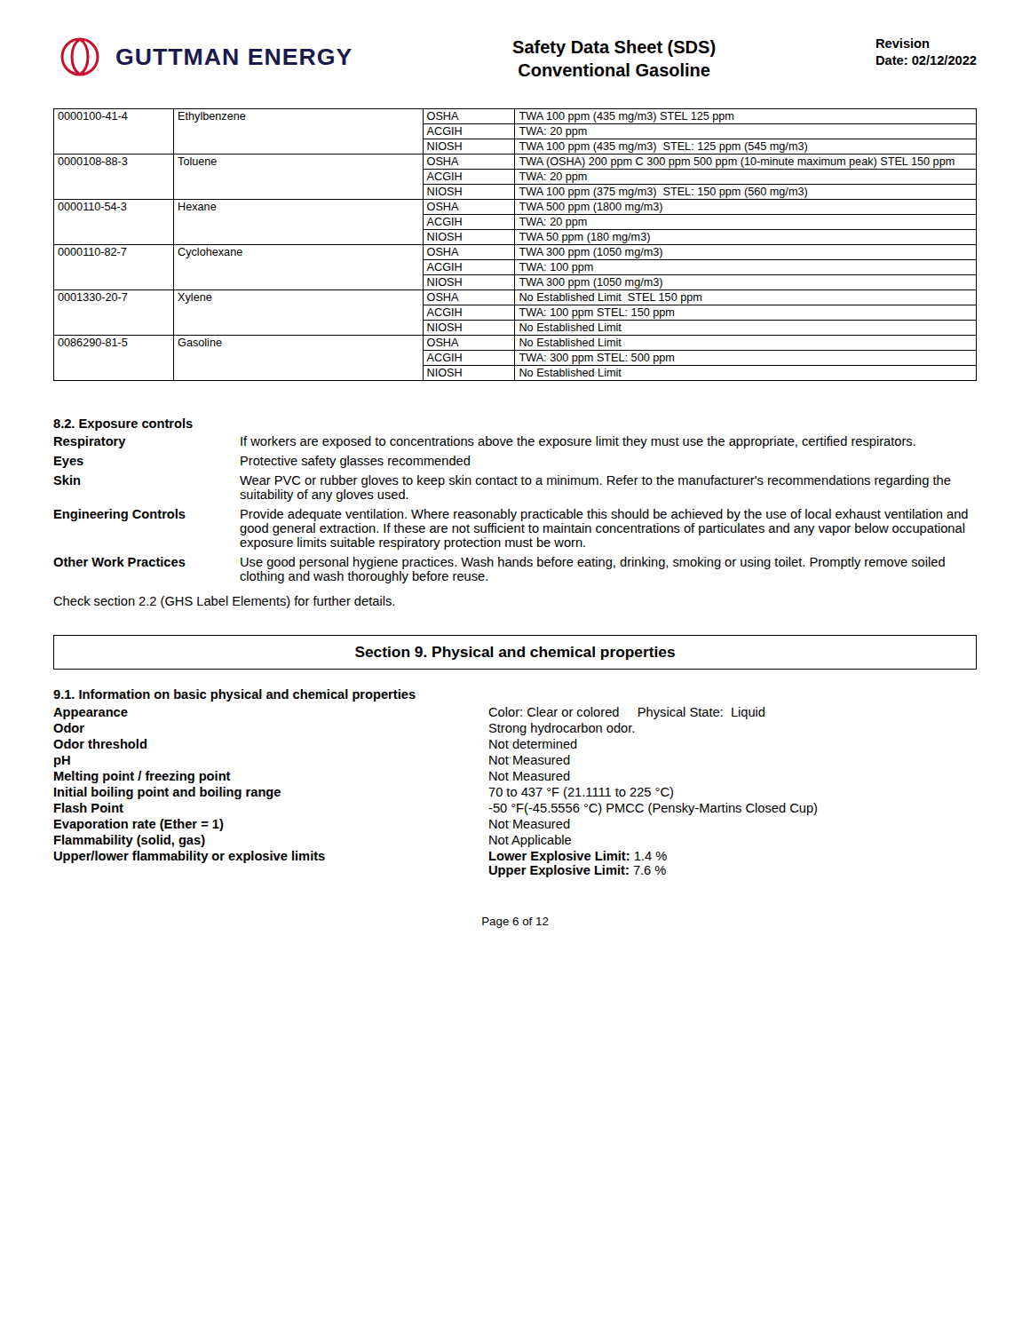GUTTMAN ENERGY
Safety Data Sheet (SDS)
Conventional Gasoline
Revision
Date: 02/12/2022
| 0000100-41-4 | Ethylbenzene | OSHA | TWA 100 ppm (435 mg/m3) STEL 125 ppm |
| ACGIH | TWA: 20 ppm |
| NIOSH | TWA 100 ppm (435 mg/m3) STEL: 125 ppm (545 mg/m3) |
| 0000108-88-3 | Toluene | OSHA | TWA (OSHA) 200 ppm C 300 ppm 500 ppm (10-minute maximum peak) STEL 150 ppm |
| ACGIH | TWA: 20 ppm |
| NIOSH | TWA 100 ppm (375 mg/m3) STEL: 150 ppm (560 mg/m3) |
| 0000110-54-3 | Hexane | OSHA | TWA 500 ppm (1800 mg/m3) |
| ACGIH | TWA: 20 ppm |
| NIOSH | TWA 50 ppm (180 mg/m3) |
| 0000110-82-7 | Cyclohexane | OSHA | TWA 300 ppm (1050 mg/m3) |
| ACGIH | TWA: 100 ppm |
| NIOSH | TWA 300 ppm (1050 mg/m3) |
| 0001330-20-7 | Xylene | OSHA | No Established Limit STEL 150 ppm |
| ACGIH | TWA: 100 ppm STEL: 150 ppm |
| NIOSH | No Established Limit |
| 0086290-81-5 | Gasoline | OSHA | No Established Limit |
| ACGIH | TWA: 300 ppm STEL: 500 ppm |
| NIOSH | No Established Limit |
8.2. Exposure controls
Respiratory
If workers are exposed to concentrations above the exposure limit they must use the appropriate, certified respirators.
Eyes
Protective safety glasses recommended
Skin
Wear PVC or rubber gloves to keep skin contact to a minimum. Refer to the manufacturer's recommendations regarding the suitability of any gloves used.
Engineering Controls
Provide adequate ventilation. Where reasonably practicable this should be achieved by the use of local exhaust ventilation and good general extraction. If these are not sufficient to maintain concentrations of particulates and any vapor below occupational exposure limits suitable respiratory protection must be worn.
Other Work Practices
Use good personal hygiene practices. Wash hands before eating, drinking, smoking or using toilet. Promptly remove soiled clothing and wash thoroughly before reuse.
Check section 2.2 (GHS Label Elements) for further details.
Section 9. Physical and chemical properties
9.1. Information on basic physical and chemical properties
Appearance
Color: Clear or colored Physical State: Liquid
Odor
Strong hydrocarbon odor.
Odor threshold
Not determined
pH
Not Measured
Melting point / freezing point
Not Measured
Initial boiling point and boiling range
70 to 437 °F (21.1111 to 225 °C)
Flash Point
-50 °F(-45.5556 °C) PMCC (Pensky-Martins Closed Cup)
Evaporation rate (Ether = 1)
Not Measured
Flammability (solid, gas)
Not Applicable
Upper/lower flammability or explosive limits
Lower Explosive Limit: 1.4 %
Upper Explosive Limit: 7.6 %
Page 6 of 12